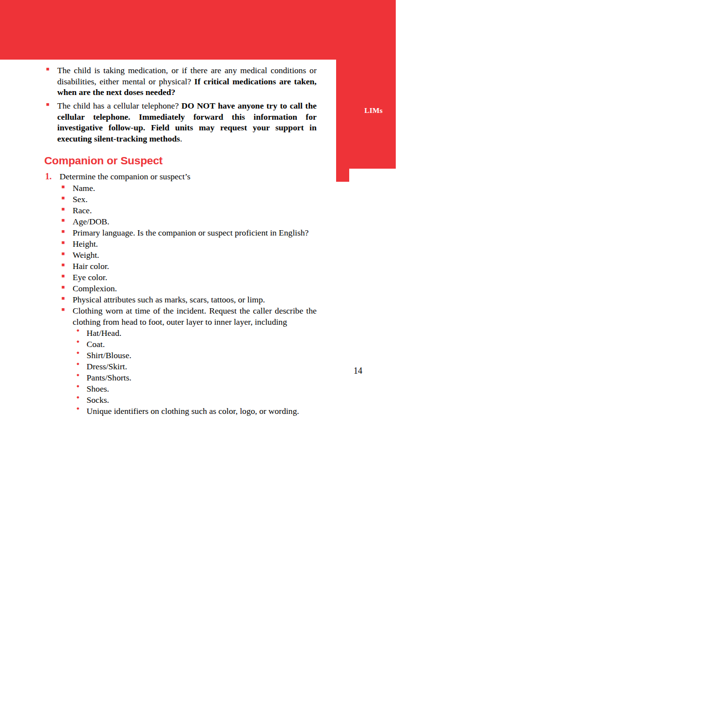LIMs
The child is taking medication, or if there are any medical conditions or disabilities, either mental or physical? If critical medications are taken, when are the next doses needed?
The child has a cellular telephone? DO NOT have anyone try to call the cellular telephone. Immediately forward this information for investigative follow-up. Field units may request your support in executing silent-tracking methods.
Companion or Suspect
1. Determine the companion or suspect’s
Name.
Sex.
Race.
Age/DOB.
Primary language. Is the companion or suspect proficient in English?
Height.
Weight.
Hair color.
Eye color.
Complexion.
Physical attributes such as marks, scars, tattoos, or limp.
Clothing worn at time of the incident. Request the caller describe the clothing from head to foot, outer layer to inner layer, including
Hat/Head.
Coat.
Shirt/Blouse.
Dress/Skirt.
Pants/Shorts.
Shoes.
Socks.
Unique identifiers on clothing such as color, logo, or wording.
14